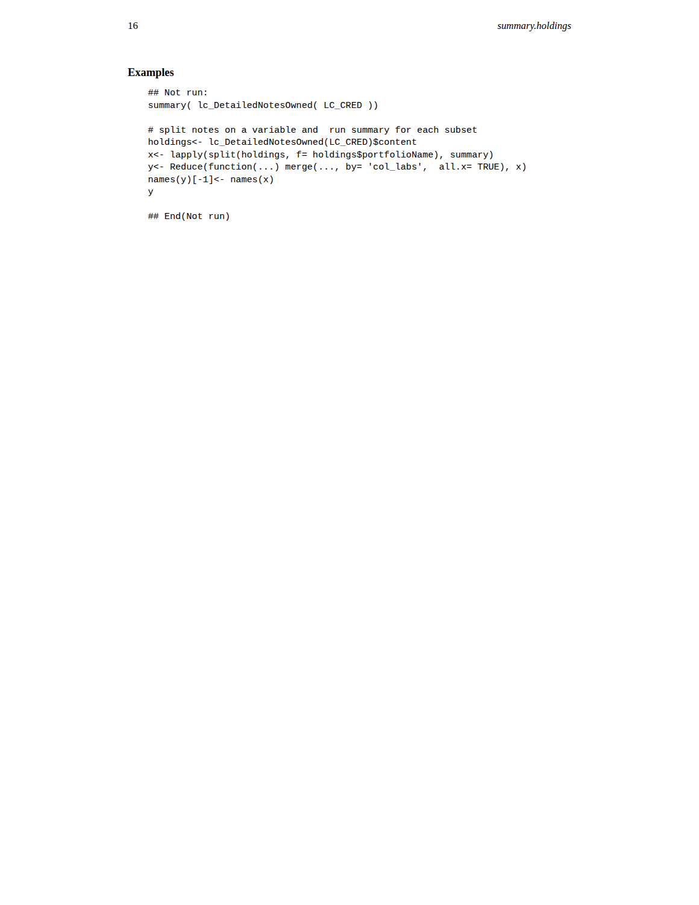16 summary.holdings
Examples
## Not run: 
summary( lc_DetailedNotesOwned( LC_CRED ))

# split notes on a variable and  run summary for each subset
holdings<- lc_DetailedNotesOwned(LC_CRED)$content
x<- lapply(split(holdings, f= holdings$portfolioName), summary)
y<- Reduce(function(...) merge(..., by= 'col_labs',  all.x= TRUE), x)
names(y)[-1]<- names(x)
y

## End(Not run)